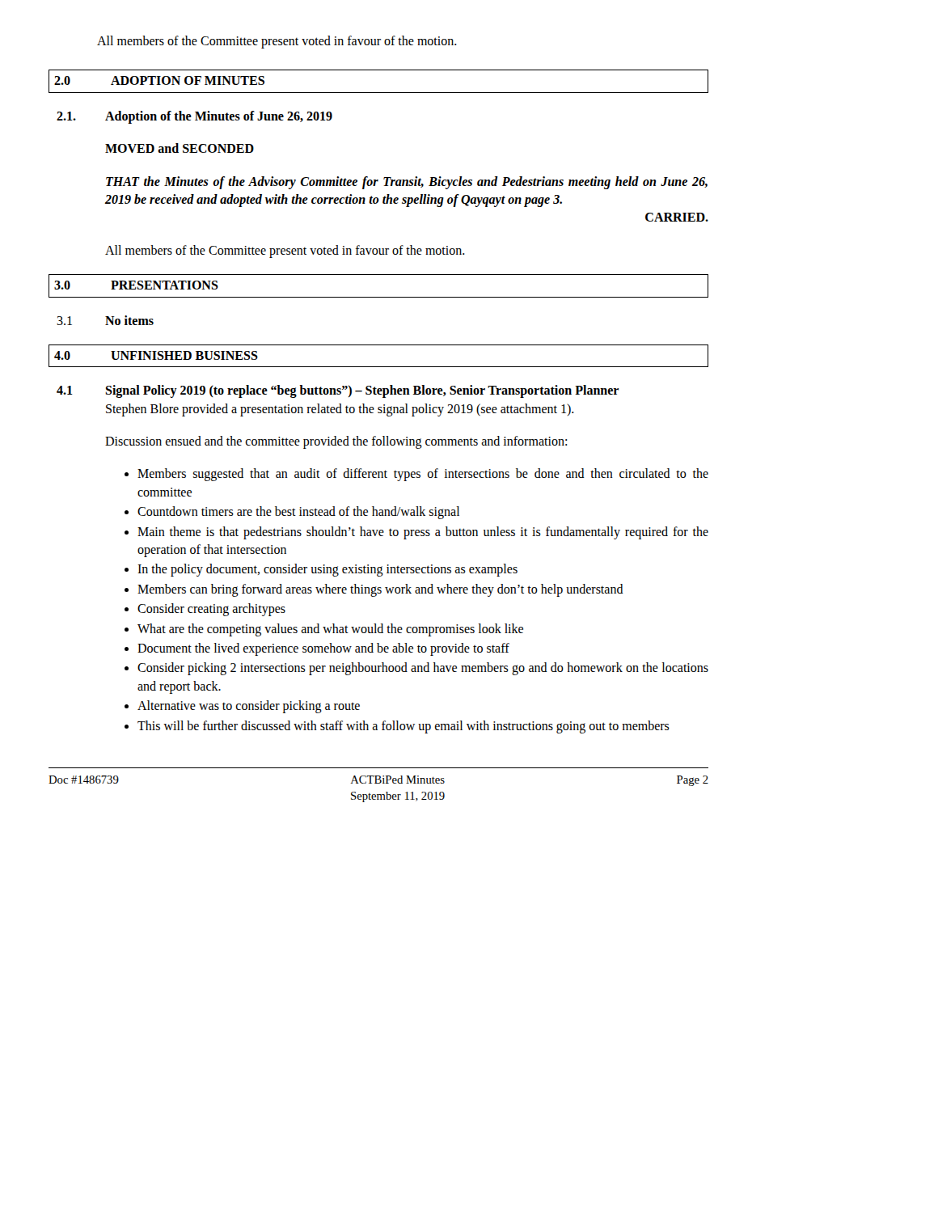All members of the Committee present voted in favour of the motion.
2.0 ADOPTION OF MINUTES
2.1. Adoption of the Minutes of June 26, 2019
MOVED and SECONDED
THAT the Minutes of the Advisory Committee for Transit, Bicycles and Pedestrians meeting held on June 26, 2019 be received and adopted with the correction to the spelling of Qayqayt on page 3.
CARRIED.
All members of the Committee present voted in favour of the motion.
3.0 PRESENTATIONS
3.1 No items
4.0 UNFINISHED BUSINESS
4.1 Signal Policy 2019 (to replace “beg buttons”) – Stephen Blore, Senior Transportation Planner
Stephen Blore provided a presentation related to the signal policy 2019 (see attachment 1).
Discussion ensued and the committee provided the following comments and information:
Members suggested that an audit of different types of intersections be done and then circulated to the committee
Countdown timers are the best instead of the hand/walk signal
Main theme is that pedestrians shouldn’t have to press a button unless it is fundamentally required for the operation of that intersection
In the policy document, consider using existing intersections as examples
Members can bring forward areas where things work and where they don’t to help understand
Consider creating architypes
What are the competing values and what would the compromises look like
Document the lived experience somehow and be able to provide to staff
Consider picking 2 intersections per neighbourhood and have members go and do homework on the locations and report back.
Alternative was to consider picking a route
This will be further discussed with staff with a follow up email with instructions going out to members
Doc #1486739 ACTBiPed Minutes
September 11, 2019 Page 2